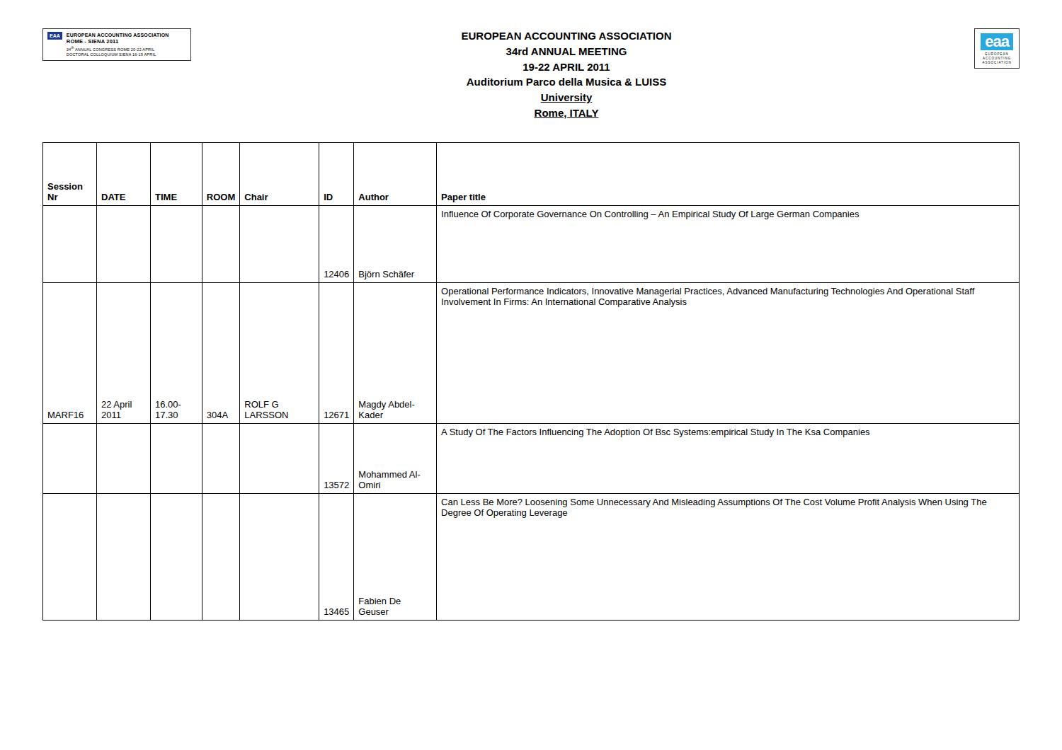EAA
EUROPEAN ACCOUNTING ASSOCIATION
ROME - SIENA 2011
34th ANNUAL CONGRESS ROME 20-22 APRIL
DOCTORAL COLLOQUIUM SIENA 16-19 APRIL
EUROPEAN ACCOUNTING ASSOCIATION
34rd ANNUAL MEETING
19-22 APRIL 2011
Auditorium Parco della Musica & LUISS
University
Rome, ITALY
eaa
EUROPEAN
ACCOUNTING
ASSOCIATION
| Session Nr | DATE | TIME | ROOM | Chair | ID | Author | Paper title |
| --- | --- | --- | --- | --- | --- | --- | --- |
| | | | | | 12406 | Björn Schäfer | Influence Of Corporate Governance On Controlling – An Empirical Study Of Large German Companies |
| MARF16 | 22 April 2011 | 16.00-17.30 | 304A | ROLF G LARSSON | 12671 | Magdy Abdel-Kader | Operational Performance Indicators, Innovative Managerial Practices, Advanced Manufacturing Technologies And Operational Staff Involvement In Firms: An International Comparative Analysis |
| | | | | | 13572 | Mohammed Al-Omiri | A Study Of The Factors Influencing The Adoption Of Bsc Systems:empirical Study In The Ksa Companies |
| | | | | | 13465 | Fabien De Geuser | Can Less Be More? Loosening Some Unnecessary And Misleading Assumptions Of The Cost Volume Profit Analysis When Using The Degree Of Operating Leverage |